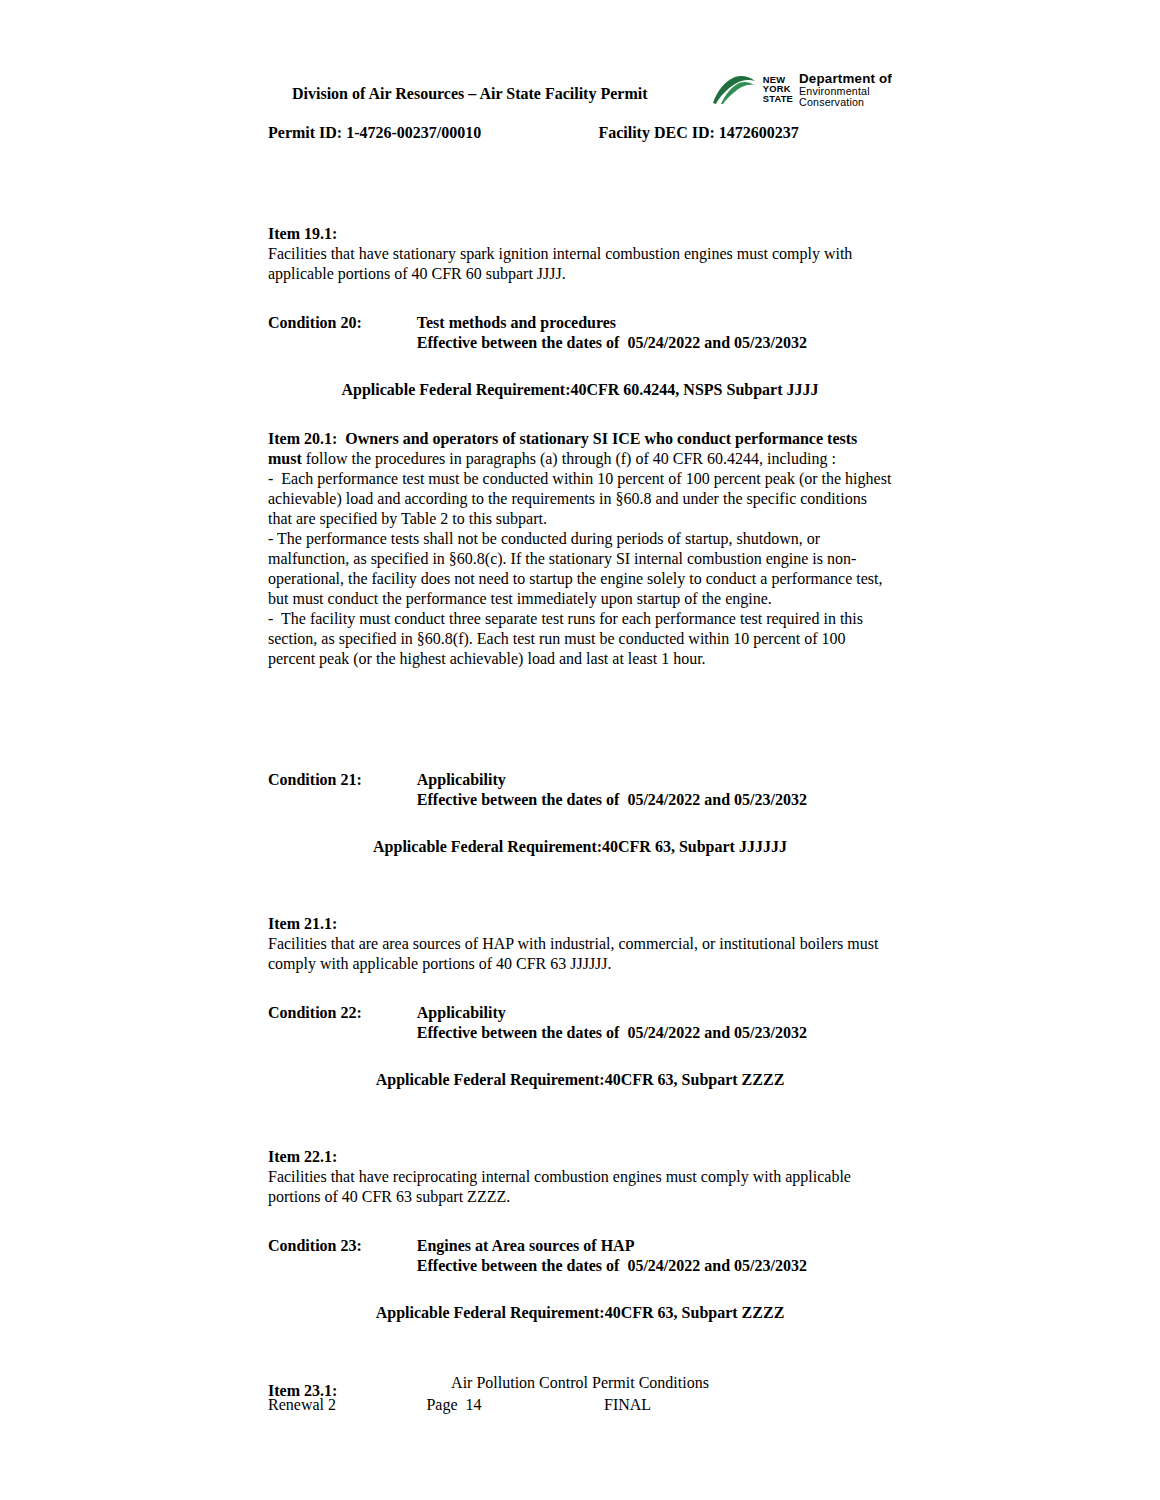Division of Air Resources – Air State Facility Permit
NEW
YORK
STATE
Department of
Environmental
Conservation
Permit ID: 1-4726-00237/00010 Facility DEC ID: 1472600237
Item 19.1:
Facilities that have stationary spark ignition internal combustion engines must comply with applicable portions of 40 CFR 60 subpart JJJJ.
Condition 20: Test methods and procedures
Effective between the dates of 05/24/2022 and 05/23/2032
Applicable Federal Requirement:40CFR 60.4244, NSPS Subpart JJJJ
Item 20.1: Owners and operators of stationary SI ICE who conduct performance tests must follow the procedures in paragraphs (a) through (f) of 40 CFR 60.4244, including :
- Each performance test must be conducted within 10 percent of 100 percent peak (or the highest achievable) load and according to the requirements in §60.8 and under the specific conditions that are specified by Table 2 to this subpart.
- The performance tests shall not be conducted during periods of startup, shutdown, or malfunction, as specified in §60.8(c). If the stationary SI internal combustion engine is non-operational, the facility does not need to startup the engine solely to conduct a performance test, but must conduct the performance test immediately upon startup of the engine.
- The facility must conduct three separate test runs for each performance test required in this section, as specified in §60.8(f). Each test run must be conducted within 10 percent of 100 percent peak (or the highest achievable) load and last at least 1 hour.
Condition 21: Applicability
Effective between the dates of 05/24/2022 and 05/23/2032
Applicable Federal Requirement:40CFR 63, Subpart JJJJJJ
Item 21.1:
Facilities that are area sources of HAP with industrial, commercial, or institutional boilers must comply with applicable portions of 40 CFR 63 JJJJJJ.
Condition 22: Applicability
Effective between the dates of 05/24/2022 and 05/23/2032
Applicable Federal Requirement:40CFR 63, Subpart ZZZZ
Item 22.1:
Facilities that have reciprocating internal combustion engines must comply with applicable portions of 40 CFR 63 subpart ZZZZ.
Condition 23: Engines at Area sources of HAP
Effective between the dates of 05/24/2022 and 05/23/2032
Applicable Federal Requirement:40CFR 63, Subpart ZZZZ
Item 23.1:
Air Pollution Control Permit Conditions
Renewal 2 Page 14 FINAL